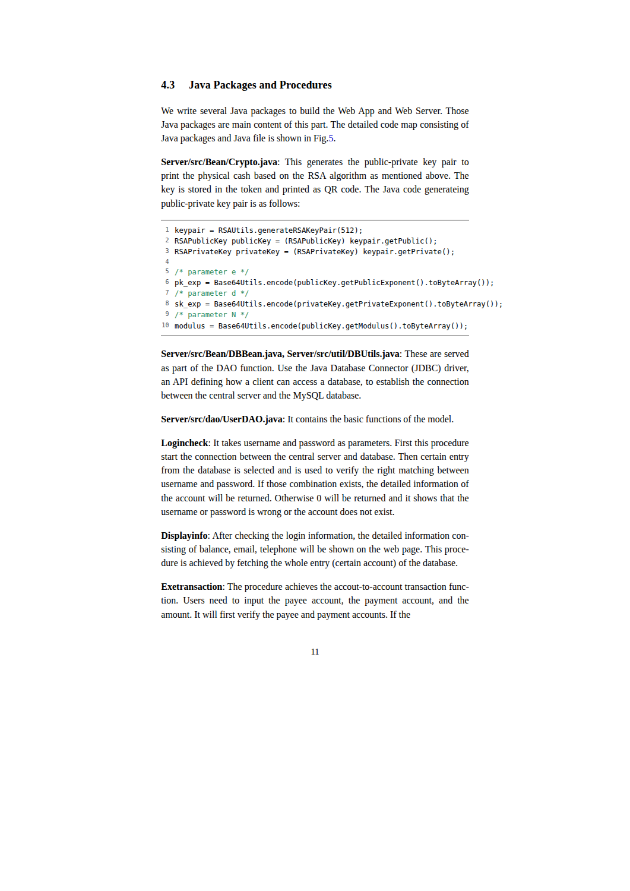4.3 Java Packages and Procedures
We write several Java packages to build the Web App and Web Server. Those Java packages are main content of this part. The detailed code map consisting of Java packages and Java file is shown in Fig.5.
Server/src/Bean/Crypto.java: This generates the public-private key pair to print the physical cash based on the RSA algorithm as mentioned above. The key is stored in the token and printed as QR code. The Java code generateing public-private key pair is as follows:
| 1 | keypair = RSAUtils.generateRSAKeyPair(512); |
| 2 | RSAPublicKey publicKey = (RSAPublicKey) keypair.getPublic(); |
| 3 | RSAPrivateKey privateKey = (RSAPrivateKey) keypair.getPrivate(); |
| 4 | |
| 5 | /* parameter e */ |
| 6 | pk_exp = Base64Utils.encode(publicKey.getPublicExponent().toByteArray()); |
| 7 | /* parameter d */ |
| 8 | sk_exp = Base64Utils.encode(privateKey.getPrivateExponent().toByteArray()); |
| 9 | /* parameter N */ |
| 10 | modulus = Base64Utils.encode(publicKey.getModulus().toByteArray()); |
Server/src/Bean/DBBean.java, Server/src/util/DBUtils.java: These are served as part of the DAO function. Use the Java Database Connector (JDBC) driver, an API defining how a client can access a database, to establish the connection between the central server and the MySQL database.
Server/src/dao/UserDAO.java: It contains the basic functions of the model.
Logincheck: It takes username and password as parameters. First this procedure start the connection between the central server and database. Then certain entry from the database is selected and is used to verify the right matching between username and password. If those combination exists, the detailed information of the account will be returned. Otherwise 0 will be returned and it shows that the username or password is wrong or the account does not exist.
Displayinfo: After checking the login information, the detailed information consisting of balance, email, telephone will be shown on the web page. This procedure is achieved by fetching the whole entry (certain account) of the database.
Exetransaction: The procedure achieves the accout-to-account transaction function. Users need to input the payee account, the payment account, and the amount. It will first verify the payee and payment accounts. If the
11